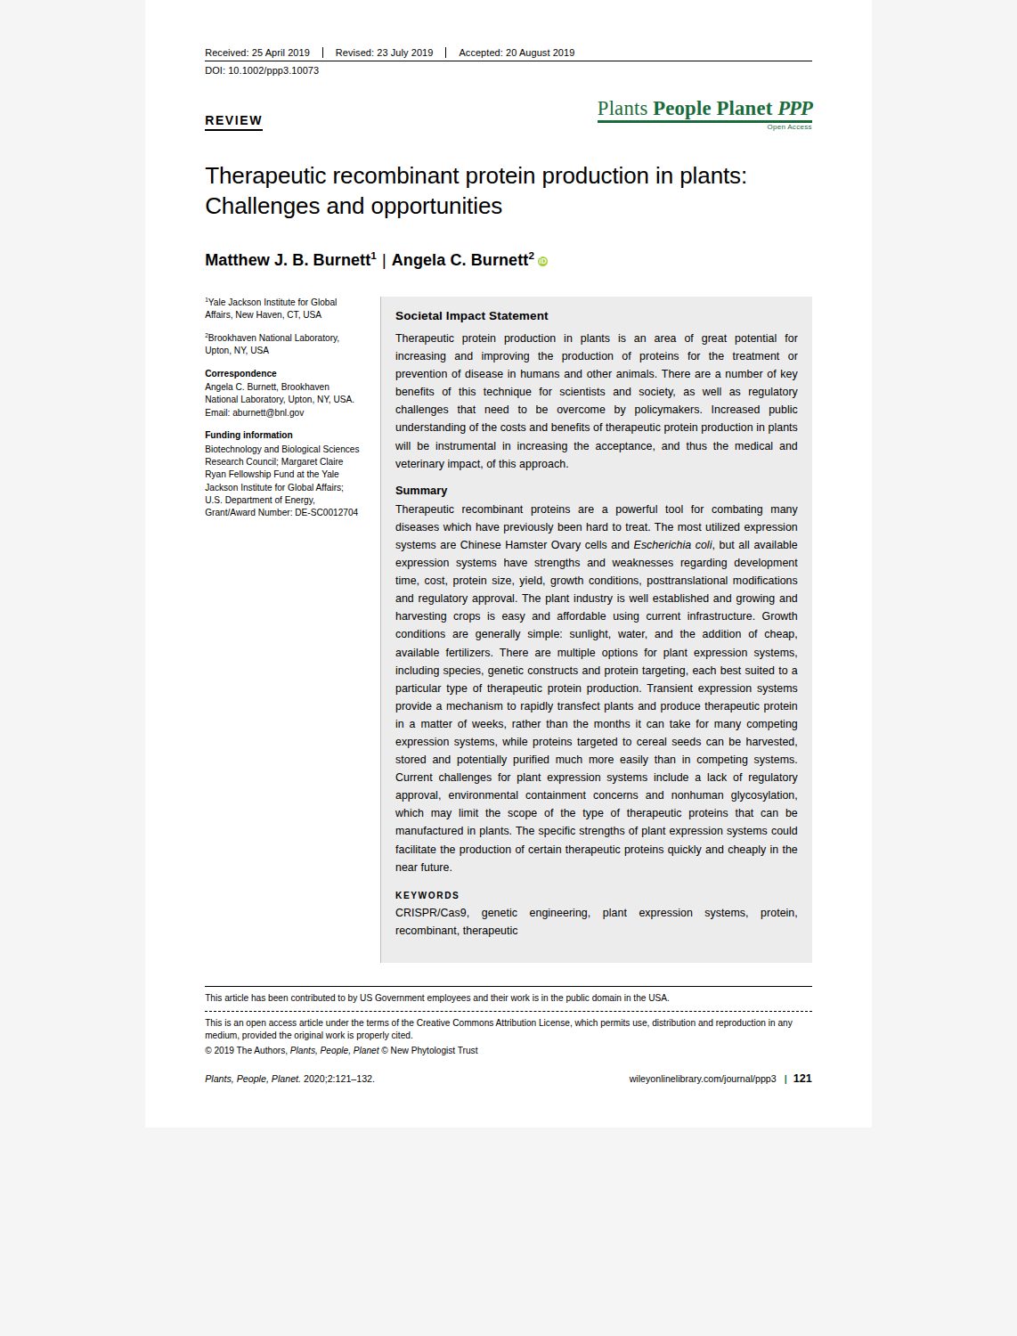Received: 25 April 2019
Revised: 23 July 2019
Accepted: 20 August 2019
DOI: 10.1002/ppp3.10073
REVIEW
Plants People Planet PPP
Open Access
Therapeutic recombinant protein production in plants:
Challenges and opportunities
Matthew J. B. Burnett1|Angela C. Burnett2
1Yale Jackson Institute for Global Affairs, New Haven, CT, USA
2Brookhaven National Laboratory, Upton, NY, USA
Correspondence
Angela C. Burnett, Brookhaven National Laboratory, Upton, NY, USA.
Email: aburnett@bnl.gov
Funding information
Biotechnology and Biological Sciences Research Council; Margaret Claire Ryan Fellowship Fund at the Yale Jackson Institute for Global Affairs; U.S. Department of Energy, Grant/Award Number: DE-SC0012704
Societal Impact Statement
Therapeutic protein production in plants is an area of great potential for increasing and improving the production of proteins for the treatment or prevention of disease in humans and other animals. There are a number of key benefits of this technique for scientists and society, as well as regulatory challenges that need to be overcome by policymakers. Increased public understanding of the costs and benefits of therapeutic protein production in plants will be instrumental in increasing the acceptance, and thus the medical and veterinary impact, of this approach.
Summary
Therapeutic recombinant proteins are a powerful tool for combating many diseases which have previously been hard to treat. The most utilized expression systems are Chinese Hamster Ovary cells and Escherichia coli, but all available expression systems have strengths and weaknesses regarding development time, cost, protein size, yield, growth conditions, posttranslational modifications and regulatory approval. The plant industry is well established and growing and harvesting crops is easy and affordable using current infrastructure. Growth conditions are generally simple: sunlight, water, and the addition of cheap, available fertilizers. There are multiple options for plant expression systems, including species, genetic constructs and protein targeting, each best suited to a particular type of therapeutic protein production. Transient expression systems provide a mechanism to rapidly transfect plants and produce therapeutic protein in a matter of weeks, rather than the months it can take for many competing expression systems, while proteins targeted to cereal seeds can be harvested, stored and potentially purified much more easily than in competing systems. Current challenges for plant expression systems include a lack of regulatory approval, environmental containment concerns and nonhuman glycosylation, which may limit the scope of the type of therapeutic proteins that can be manufactured in plants. The specific strengths of plant expression systems could facilitate the production of certain therapeutic proteins quickly and cheaply in the near future.
KEYWORDS
CRISPR/Cas9, genetic engineering, plant expression systems, protein, recombinant, therapeutic
This article has been contributed to by US Government employees and their work is in the public domain in the USA.
This is an open access article under the terms of the Creative Commons Attribution License, which permits use, distribution and reproduction in any medium, provided the original work is properly cited.
© 2019 The Authors, Plants, People, Planet © New Phytologist Trust
Plants, People, Planet. 2020;2:121–132.
wileyonlinelibrary.com/journal/ppp3|121